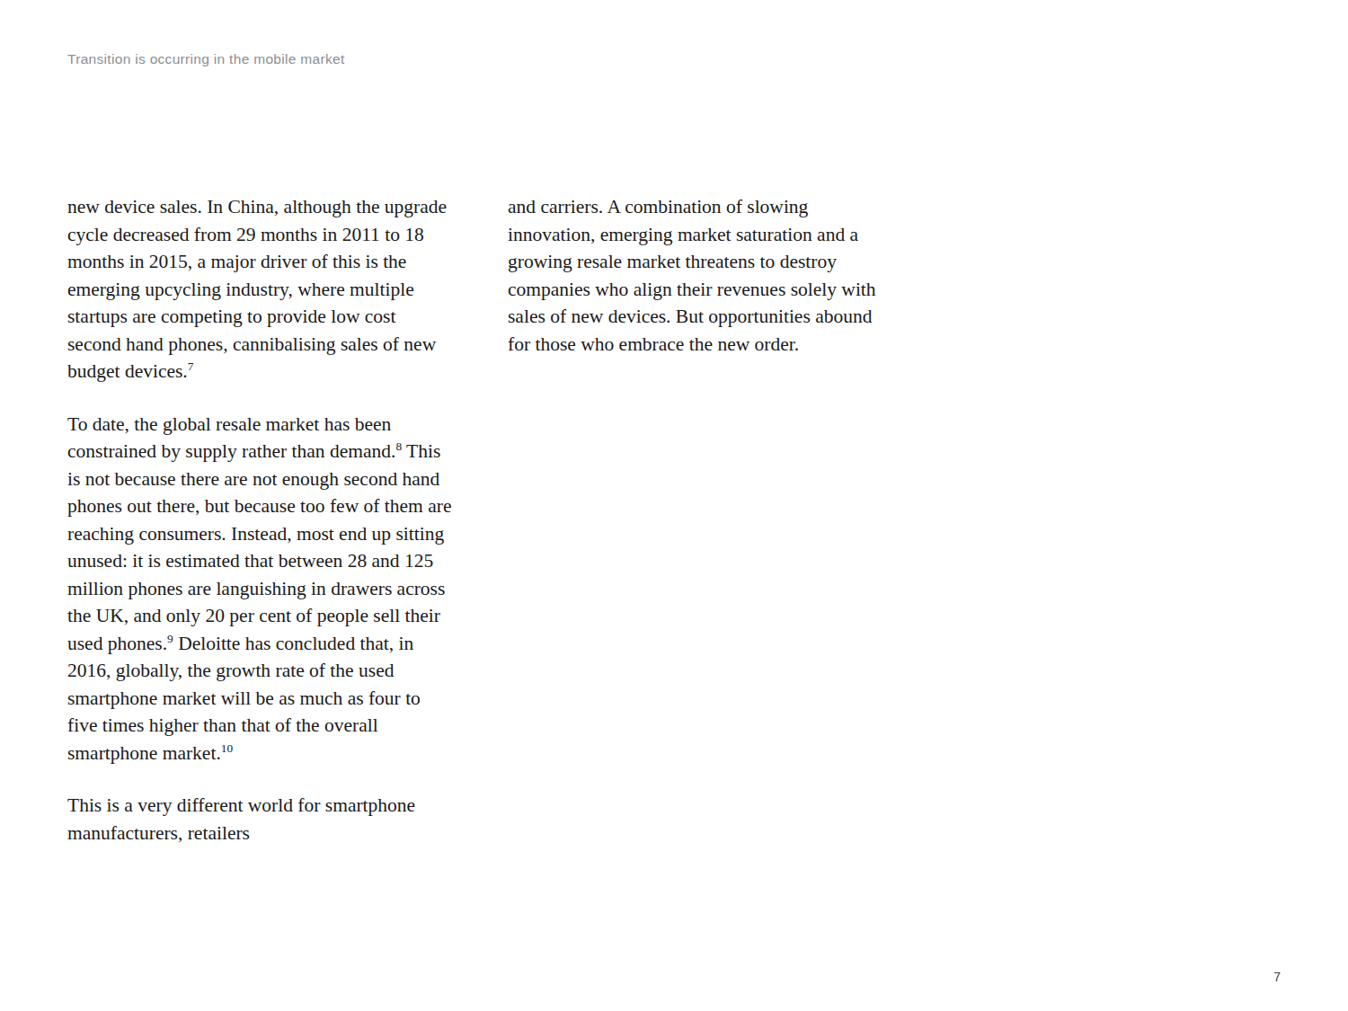Transition is occurring in the mobile market
new device sales. In China, although the upgrade cycle decreased from 29 months in 2011 to 18 months in 2015, a major driver of this is the emerging upcycling industry, where multiple startups are competing to provide low cost second hand phones, cannibalising sales of new budget devices.7
To date, the global resale market has been constrained by supply rather than demand.8 This is not because there are not enough second hand phones out there, but because too few of them are reaching consumers. Instead, most end up sitting unused: it is estimated that between 28 and 125 million phones are languishing in drawers across the UK, and only 20 per cent of people sell their used phones.9 Deloitte has concluded that, in 2016, globally, the growth rate of the used smartphone market will be as much as four to five times higher than that of the overall smartphone market.10
This is a very different world for smartphone manufacturers, retailers
and carriers. A combination of slowing innovation, emerging market saturation and a growing resale market threatens to destroy companies who align their revenues solely with sales of new devices. But opportunities abound for those who embrace the new order.
7